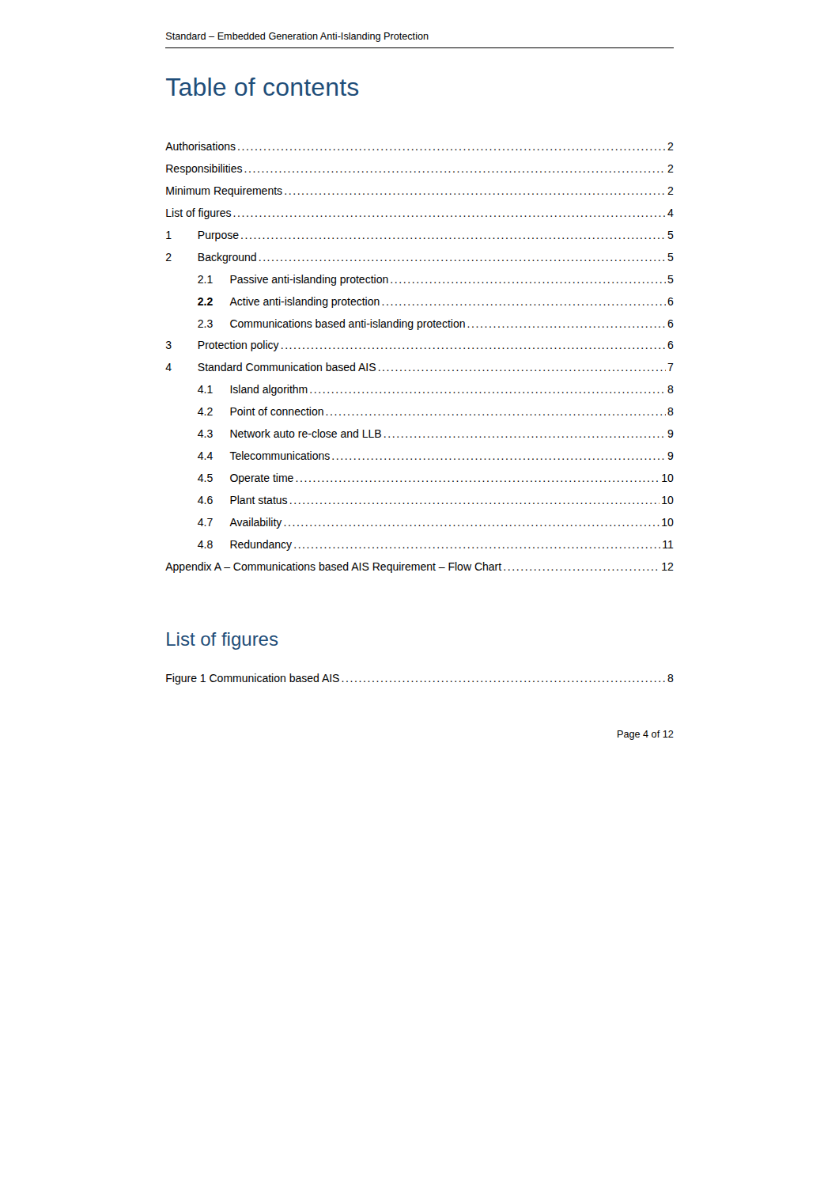Standard – Embedded Generation Anti-Islanding Protection
Table of contents
Authorisations .................................................................................................................................. 2
Responsibilities .................................................................................................................................. 2
Minimum Requirements ................................................................................................................. 2
List of figures .................................................................................................................................... 4
1 Purpose ............................................................................................................................................. 5
2 Background ..................................................................................................................................... 5
2.1 Passive anti-islanding protection ............................................................................................... 5
2.2 Active anti-islanding protection ................................................................................................. 6
2.3 Communications based anti-islanding protection ..................................................................... 6
3 Protection policy ............................................................................................................................. 6
4 Standard Communication based AIS ....................................................................................... 7
4.1 Island algorithm ................................................................................................................. 8
4.2 Point of connection ........................................................................................................... 8
4.3 Network auto re-close and LLB ................................................................................................ 9
4.4 Telecommunications ......................................................................................................... 9
4.5 Operate time ....................................................................................................................... 10
4.6 Plant status .......................................................................................................................... 10
4.7 Availability ........................................................................................................................... 10
4.8 Redundancy ......................................................................................................................... 11
Appendix A – Communications based AIS Requirement – Flow Chart ............................................................ 12
List of figures
Figure 1 Communication based AIS ............................................................................................................... 8
Page 4 of 12